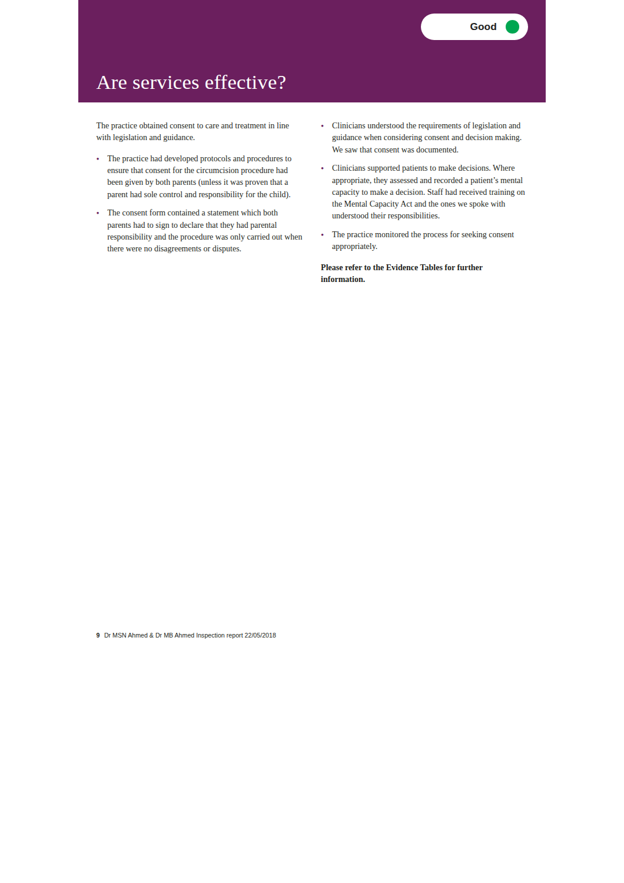Good
Are services effective?
The practice obtained consent to care and treatment in line with legislation and guidance.
The practice had developed protocols and procedures to ensure that consent for the circumcision procedure had been given by both parents (unless it was proven that a parent had sole control and responsibility for the child).
The consent form contained a statement which both parents had to sign to declare that they had parental responsibility and the procedure was only carried out when there were no disagreements or disputes.
Clinicians understood the requirements of legislation and guidance when considering consent and decision making. We saw that consent was documented.
Clinicians supported patients to make decisions. Where appropriate, they assessed and recorded a patient’s mental capacity to make a decision. Staff had received training on the Mental Capacity Act and the ones we spoke with understood their responsibilities.
The practice monitored the process for seeking consent appropriately.
Please refer to the Evidence Tables for further information.
9 Dr MSN Ahmed & Dr MB Ahmed Inspection report 22/05/2018